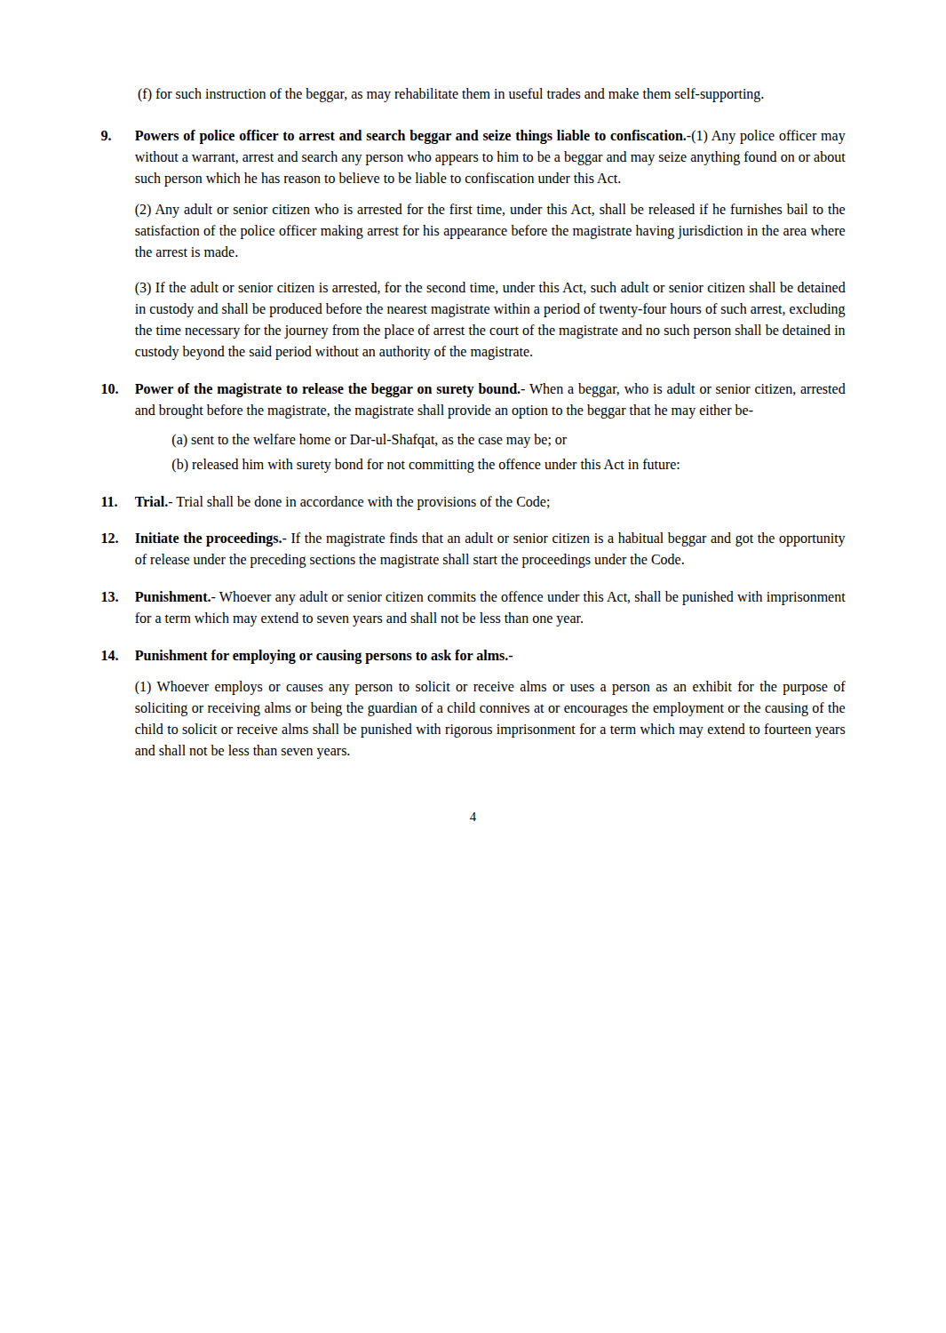(f) for such instruction of the beggar, as may rehabilitate them in useful trades and make them self-supporting.
9. Powers of police officer to arrest and search beggar and seize things liable to confiscation.-(1) Any police officer may without a warrant, arrest and search any person who appears to him to be a beggar and may seize anything found on or about such person which he has reason to believe to be liable to confiscation under this Act.
(2) Any adult or senior citizen who is arrested for the first time, under this Act, shall be released if he furnishes bail to the satisfaction of the police officer making arrest for his appearance before the magistrate having jurisdiction in the area where the arrest is made.
(3) If the adult or senior citizen is arrested, for the second time, under this Act, such adult or senior citizen shall be detained in custody and shall be produced before the nearest magistrate within a period of twenty-four hours of such arrest, excluding the time necessary for the journey from the place of arrest the court of the magistrate and no such person shall be detained in custody beyond the said period without an authority of the magistrate.
10. Power of the magistrate to release the beggar on surety bound.- When a beggar, who is adult or senior citizen, arrested and brought before the magistrate, the magistrate shall provide an option to the beggar that he may either be-
(a) sent to the welfare home or Dar-ul-Shafqat, as the case may be; or
(b) released him with surety bond for not committing the offence under this Act in future:
11. Trial.- Trial shall be done in accordance with the provisions of the Code;
12. Initiate the proceedings.- If the magistrate finds that an adult or senior citizen is a habitual beggar and got the opportunity of release under the preceding sections the magistrate shall start the proceedings under the Code.
13. Punishment.- Whoever any adult or senior citizen commits the offence under this Act, shall be punished with imprisonment for a term which may extend to seven years and shall not be less than one year.
14. Punishment for employing or causing persons to ask for alms.-
(1) Whoever employs or causes any person to solicit or receive alms or uses a person as an exhibit for the purpose of soliciting or receiving alms or being the guardian of a child connives at or encourages the employment or the causing of the child to solicit or receive alms shall be punished with rigorous imprisonment for a term which may extend to fourteen years and shall not be less than seven years.
4